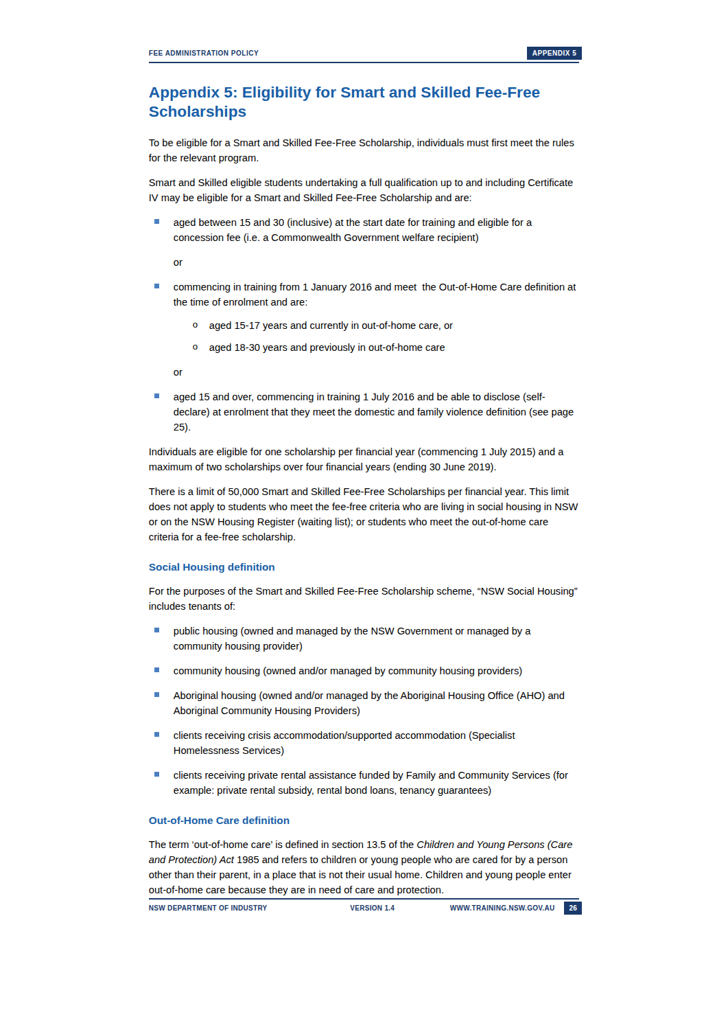Fee Administration Policy Appendix 5
Appendix 5: Eligibility for Smart and Skilled Fee-Free Scholarships
To be eligible for a Smart and Skilled Fee-Free Scholarship, individuals must first meet the rules for the relevant program.
Smart and Skilled eligible students undertaking a full qualification up to and including Certificate IV may be eligible for a Smart and Skilled Fee-Free Scholarship and are:
aged between 15 and 30 (inclusive) at the start date for training and eligible for a concession fee (i.e. a Commonwealth Government welfare recipient)
or
commencing in training from 1 January 2016 and meet the Out-of-Home Care definition at the time of enrolment and are:
aged 15-17 years and currently in out-of-home care, or
aged 18-30 years and previously in out-of-home care
or
aged 15 and over, commencing in training 1 July 2016 and be able to disclose (self-declare) at enrolment that they meet the domestic and family violence definition (see page 25).
Individuals are eligible for one scholarship per financial year (commencing 1 July 2015) and a maximum of two scholarships over four financial years (ending 30 June 2019).
There is a limit of 50,000 Smart and Skilled Fee-Free Scholarships per financial year. This limit does not apply to students who meet the fee-free criteria who are living in social housing in NSW or on the NSW Housing Register (waiting list); or students who meet the out-of-home care criteria for a fee-free scholarship.
Social Housing definition
For the purposes of the Smart and Skilled Fee-Free Scholarship scheme, “NSW Social Housing” includes tenants of:
public housing (owned and managed by the NSW Government or managed by a community housing provider)
community housing (owned and/or managed by community housing providers)
Aboriginal housing (owned and/or managed by the Aboriginal Housing Office (AHO) and Aboriginal Community Housing Providers)
clients receiving crisis accommodation/supported accommodation (Specialist Homelessness Services)
clients receiving private rental assistance funded by Family and Community Services (for example: private rental subsidy, rental bond loans, tenancy guarantees)
Out-of-Home Care definition
The term ‘out-of-home care’ is defined in section 13.5 of the Children and Young Persons (Care and Protection) Act 1985 and refers to children or young people who are cared for by a person other than their parent, in a place that is not their usual home. Children and young people enter out-of-home care because they are in need of care and protection.
NSW Department of Industry Version 1.4 www.training.nsw.gov.au 26